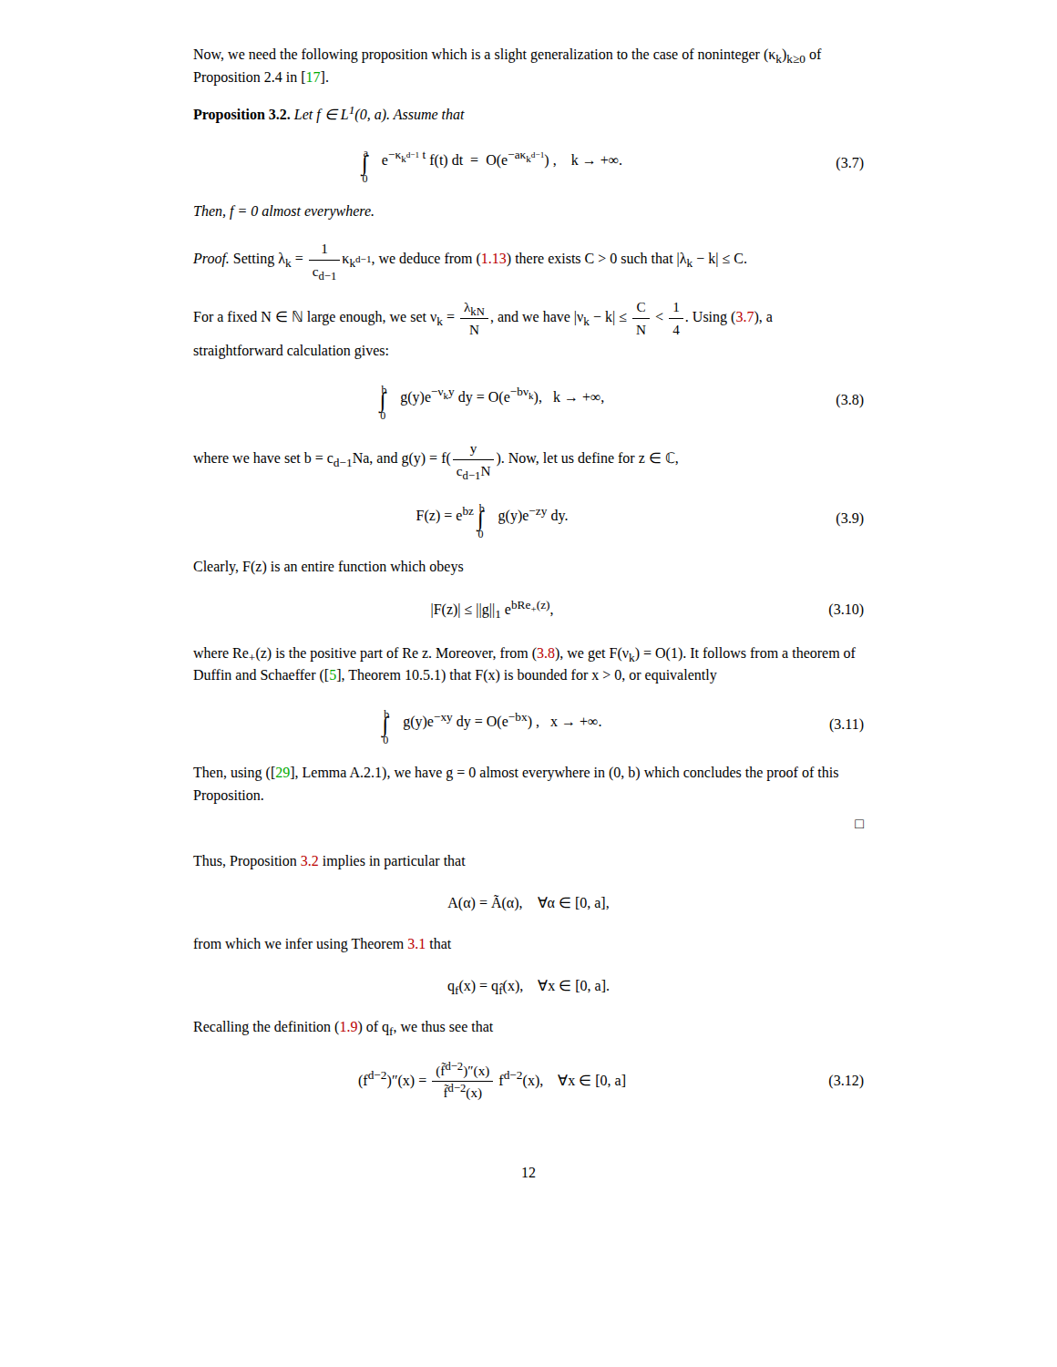Now, we need the following proposition which is a slight generalization to the case of noninteger (κk)k≥0 of Proposition 2.4 in [17].
Proposition 3.2. Let f ∈ L1(0, a). Assume that
∫0a e−κkd−1 t f(t) dt = O(e−aκkd−1) , k → +∞.
(3.7)
Then, f = 0 almost everywhere.
Proof. Setting λk = 1 cd−1κkd−1, we deduce from (1.13) there exists C > 0 such that |λk − k| ≤ C.
For a fixed N ∈ ℕ large enough, we set νk = λkN N, and we have |νk − k| ≤ CN < 14. Using (3.7), a straightforward calculation gives:
∫0b g(y)e−νky dy = O(e−bνk), k → +∞,
(3.8)
where we have set b = cd−1Na, and g(y) = f(ycd−1N). Now, let us define for z ∈ ℂ,
F(z) = ebz ∫0b g(y)e−zy dy.
(3.9)
Clearly, F(z) is an entire function which obeys
|F(z)| ≤ ||g||1 ebRe+(z),
(3.10)
where Re+(z) is the positive part of Re z. Moreover, from (3.8), we get F(νk) = O(1). It follows from a theorem of Duffin and Schaeffer ([5], Theorem 10.5.1) that F(x) is bounded for x > 0, or equivalently
∫0b g(y)e−xy dy = O(e−bx) , x → +∞.
(3.11)
Then, using ([29], Lemma A.2.1), we have g = 0 almost everywhere in (0, b) which concludes the proof of this Proposition.
□
Thus, Proposition 3.2 implies in particular that
A(α) = Ã(α), ∀α ∈ [0, a],
from which we infer using Theorem 3.1 that
qf(x) = qf̂(x), ∀x ∈ [0, a].
Recalling the definition (1.9) of qf, we thus see that
(fd−2)″(x) = (f̃d−2)″(x) f̃d−2(x) fd−2(x), ∀x ∈ [0, a]
(3.12)
12